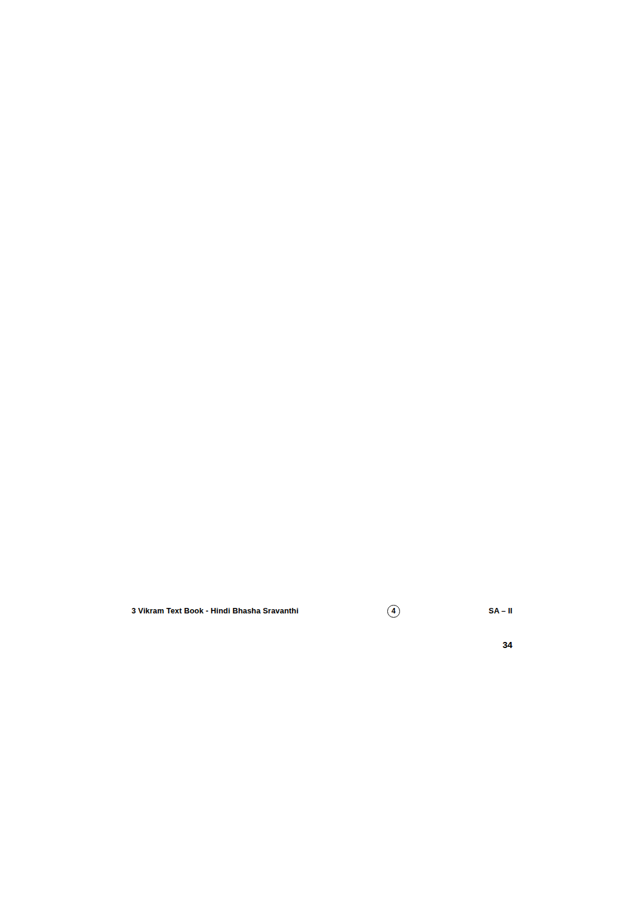3 Vikram Text Book - Hindi Bhasha Sravanthi
4
SA – II
34